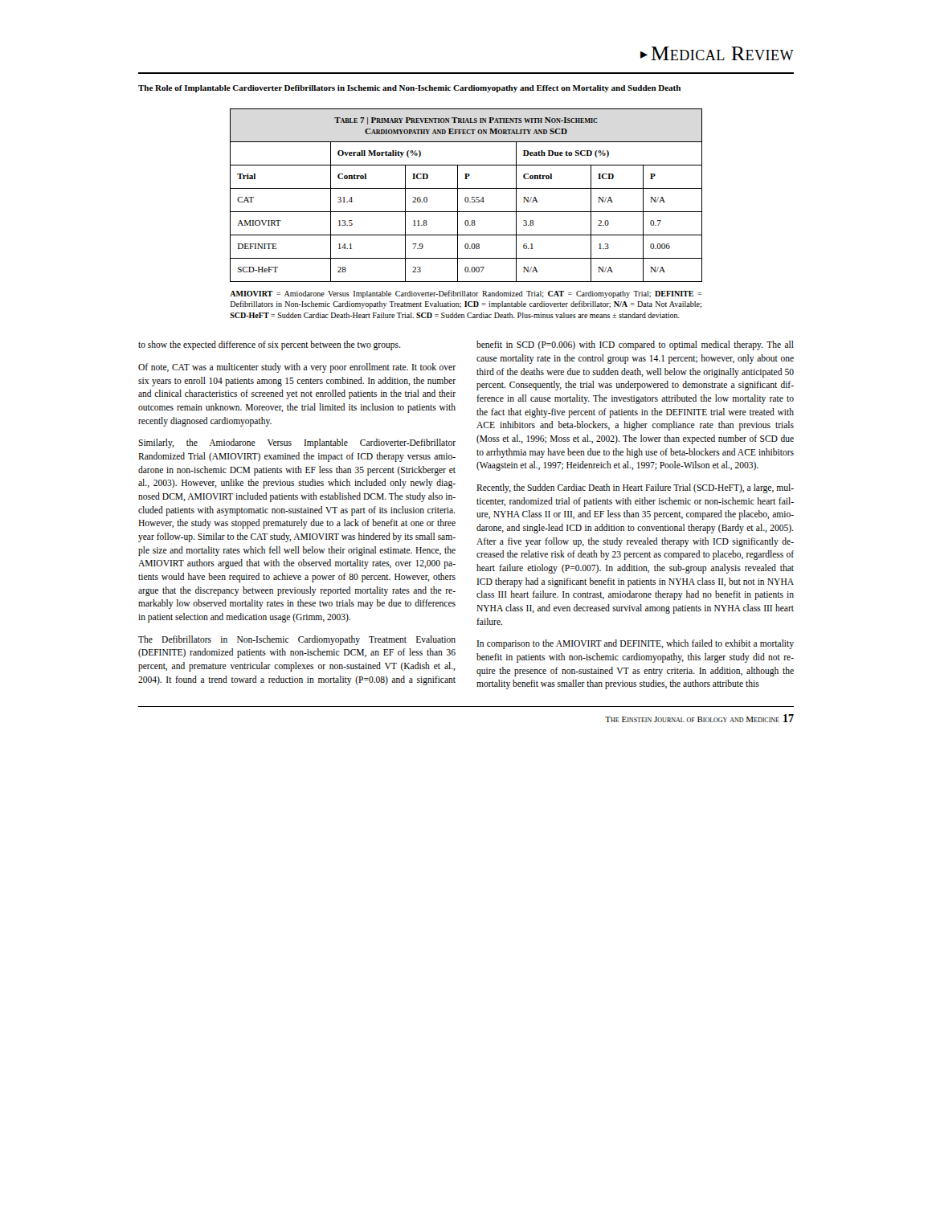▸Medical Review
The Role of Implantable Cardioverter Defibrillators in Ischemic and Non-Ischemic Cardiomyopathy and Effect on Mortality and Sudden Death
Table 7 | Primary Prevention Trials in Patients with Non-Ischemic Cardiomyopathy and Effect on Mortality and SCD
| | Overall Mortality (%) | Death Due to SCD (%) |
| Trial | Control | ICD | P | Control | ICD | P |
| CAT | 31.4 | 26.0 | 0.554 | N/A | N/A | N/A |
| AMIOVIRT | 13.5 | 11.8 | 0.8 | 3.8 | 2.0 | 0.7 |
| DEFINITE | 14.1 | 7.9 | 0.08 | 6.1 | 1.3 | 0.006 |
| SCD-HeFT | 28 | 23 | 0.007 | N/A | N/A | N/A |
AMIOVIRT = Amiodarone Versus Implantable Cardioverter-Defibrillator Randomized Trial; CAT = Cardiomyopathy Trial; DEFINITE = Defibrillators in Non-Ischemic Cardiomyopathy Treatment Evaluation; ICD = implantable cardioverter defibrillator; N/A = Data Not Available; SCD-HeFT = Sudden Cardiac Death-Heart Failure Trial. SCD = Sudden Cardiac Death. Plus-minus values are means ± standard deviation.
to show the expected difference of six percent between the two groups.
Of note, CAT was a multicenter study with a very poor enrollment rate. It took over six years to enroll 104 patients among 15 centers combined. In addition, the number and clinical characteristics of screened yet not enrolled patients in the trial and their outcomes remain unknown. Moreover, the trial limited its inclusion to patients with recently diagnosed cardiomyopathy.
Similarly, the Amiodarone Versus Implantable Cardioverter-Defibrillator Randomized Trial (AMIOVIRT) examined the impact of ICD therapy versus amiodarone in non-ischemic DCM patients with EF less than 35 percent (Strickberger et al., 2003). However, unlike the previous studies which included only newly diagnosed DCM, AMIOVIRT included patients with established DCM. The study also included patients with asymptomatic non-sustained VT as part of its inclusion criteria. However, the study was stopped prematurely due to a lack of benefit at one or three year follow-up. Similar to the CAT study, AMIOVIRT was hindered by its small sample size and mortality rates which fell well below their original estimate. Hence, the AMIOVIRT authors argued that with the observed mortality rates, over 12,000 patients would have been required to achieve a power of 80 percent. However, others argue that the discrepancy between previously reported mortality rates and the remarkably low observed mortality rates in these two trials may be due to differences in patient selection and medication usage (Grimm, 2003).
The Defibrillators in Non-Ischemic Cardiomyopathy Treatment Evaluation (DEFINITE) randomized patients with non-ischemic DCM, an EF of less than 36 percent, and premature ventricular complexes or non-sustained VT (Kadish et al., 2004). It found a trend toward a reduction in mortality (P=0.08) and a significant benefit in SCD (P=0.006) with ICD compared to optimal medical therapy. The all cause mortality rate in the control group was 14.1 percent; however, only about one third of the deaths were due to sudden death, well below the originally anticipated 50 percent. Consequently, the trial was underpowered to demonstrate a significant difference in all cause mortality. The investigators attributed the low mortality rate to the fact that eighty-five percent of patients in the DEFINITE trial were treated with ACE inhibitors and beta-blockers, a higher compliance rate than previous trials (Moss et al., 1996; Moss et al., 2002). The lower than expected number of SCD due to arrhythmia may have been due to the high use of beta-blockers and ACE inhibitors (Waagstein et al., 1997; Heidenreich et al., 1997; Poole-Wilson et al., 2003).
Recently, the Sudden Cardiac Death in Heart Failure Trial (SCD-HeFT), a large, multicenter, randomized trial of patients with either ischemic or non-ischemic heart failure, NYHA Class II or III, and EF less than 35 percent, compared the placebo, amiodarone, and single-lead ICD in addition to conventional therapy (Bardy et al., 2005). After a five year follow up, the study revealed therapy with ICD significantly decreased the relative risk of death by 23 percent as compared to placebo, regardless of heart failure etiology (P=0.007). In addition, the sub-group analysis revealed that ICD therapy had a significant benefit in patients in NYHA class II, but not in NYHA class III heart failure. In contrast, amiodarone therapy had no benefit in patients in NYHA class II, and even decreased survival among patients in NYHA class III heart failure.
In comparison to the AMIOVIRT and DEFINITE, which failed to exhibit a mortality benefit in patients with non-ischemic cardiomyopathy, this larger study did not require the presence of non-sustained VT as entry criteria. In addition, although the mortality benefit was smaller than previous studies, the authors attribute this
The Einstein Journal of Biology and Medicine 17